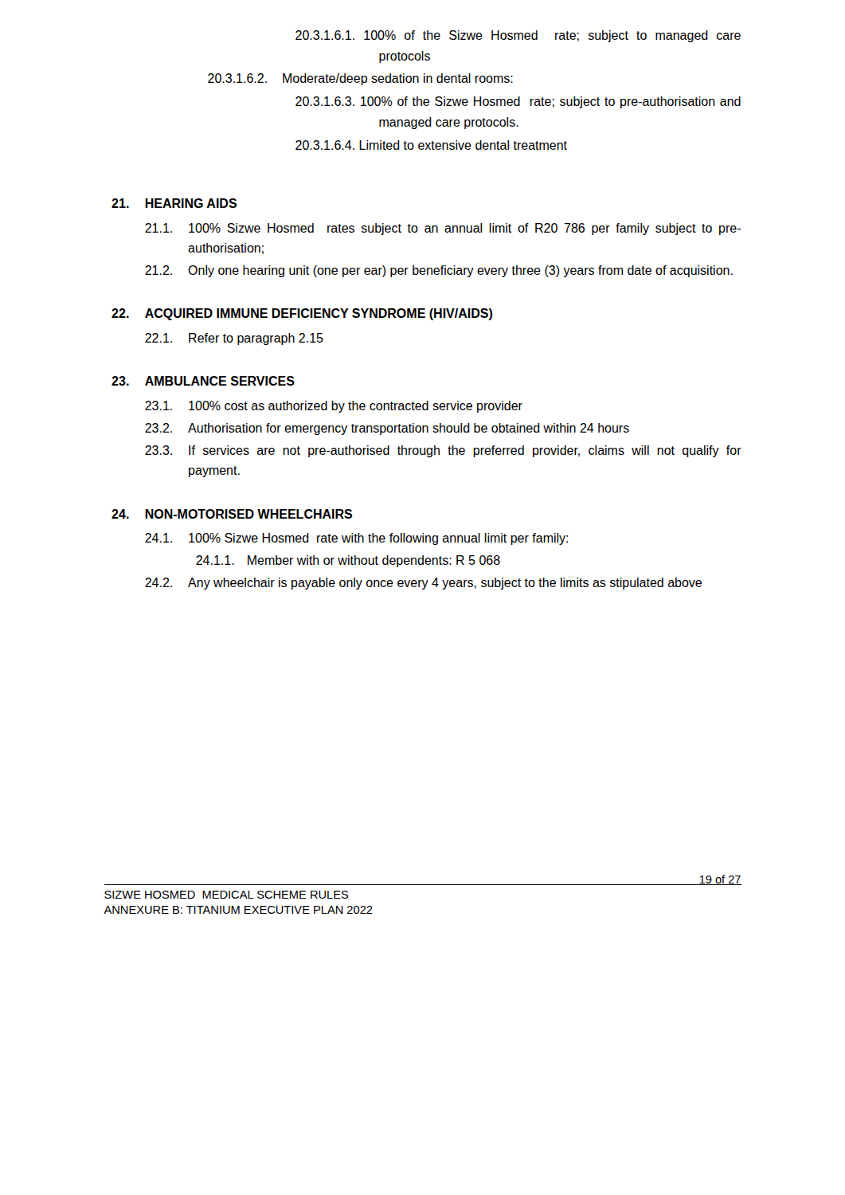20.3.1.6.1. 100% of the Sizwe Hosmed rate; subject to managed care protocols
20.3.1.6.2. Moderate/deep sedation in dental rooms:
20.3.1.6.3. 100% of the Sizwe Hosmed rate; subject to pre-authorisation and managed care protocols.
20.3.1.6.4. Limited to extensive dental treatment
Hearing Aids
100% Sizwe Hosmed rates subject to an annual limit of R20 786 per family subject to pre-authorisation;
Only one hearing unit (one per ear) per beneficiary every three (3) years from date of acquisition.
Acquired Immune Deficiency Syndrome (HIV/AIDS)
Refer to paragraph 2.15
Ambulance Services
100% cost as authorized by the contracted service provider
Authorisation for emergency transportation should be obtained within 24 hours
If services are not pre-authorised through the preferred provider, claims will not qualify for payment.
Non-Motorised Wheelchairs
100% Sizwe Hosmed rate with the following annual limit per family:
Member with or without dependents: R 5 068
Any wheelchair is payable only once every 4 years, subject to the limits as stipulated above
SIZWE HOSMED MEDICAL SCHEME RULES
ANNEXURE B: TITANIUM EXECUTIVE PLAN 2022
19 of 27